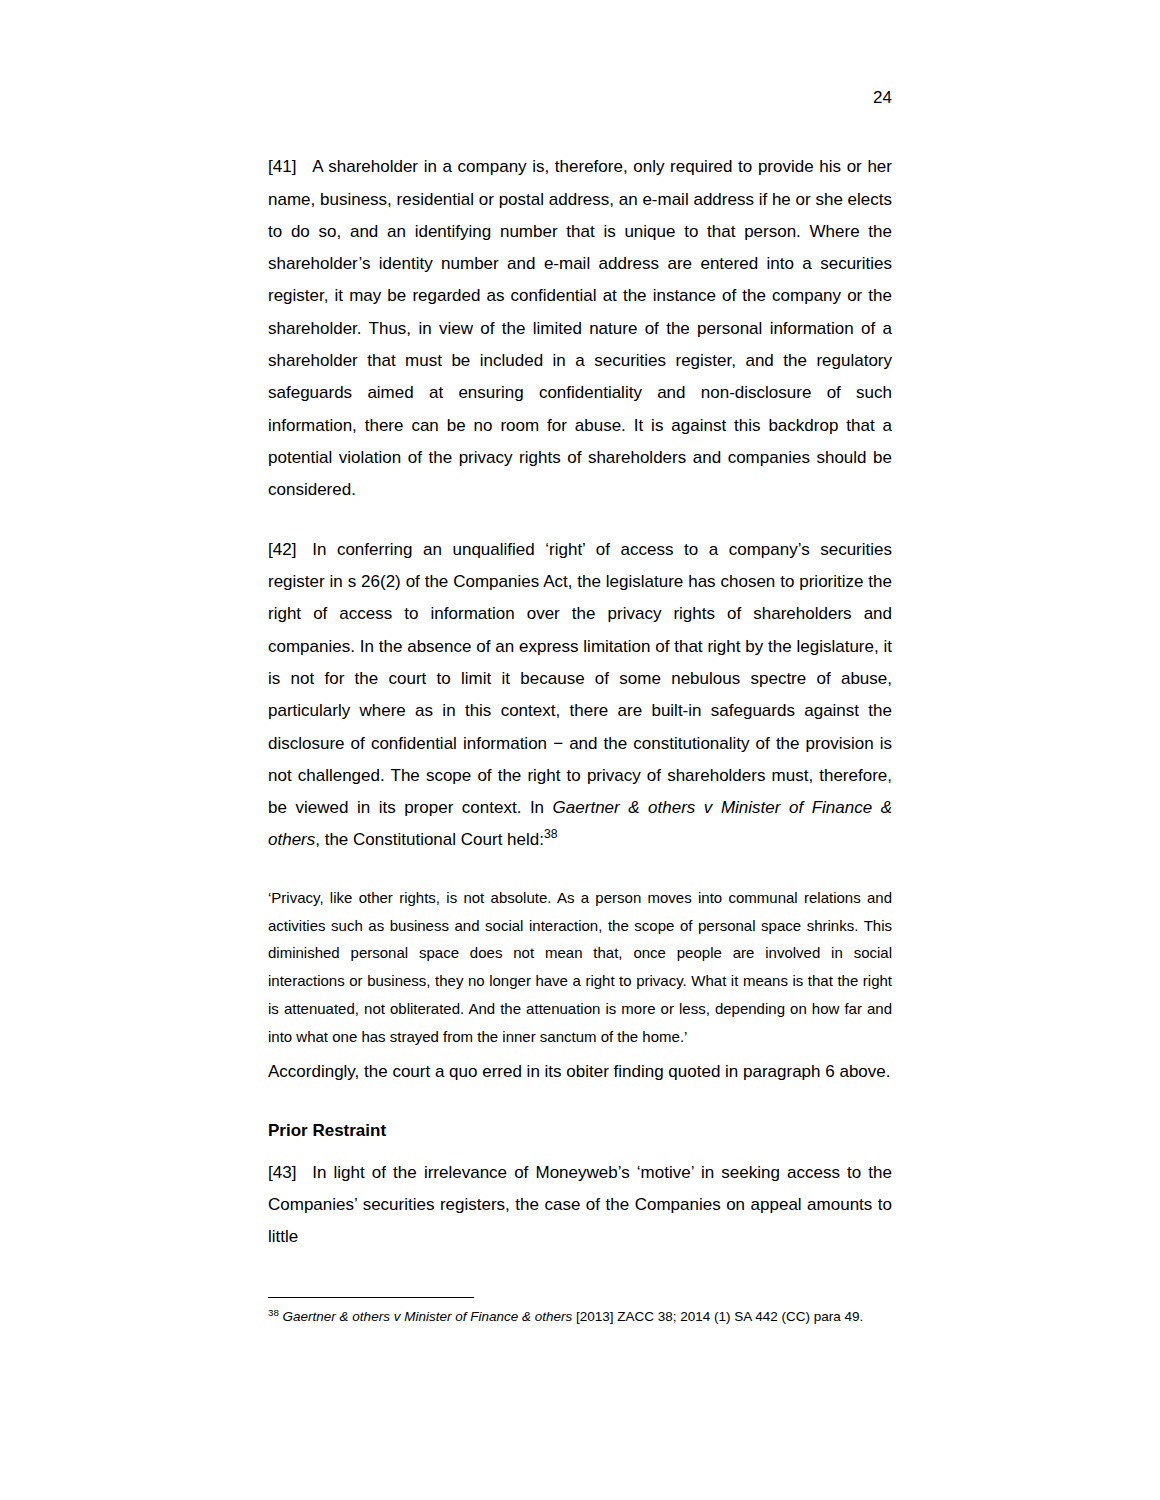24
[41] A shareholder in a company is, therefore, only required to provide his or her name, business, residential or postal address, an e-mail address if he or she elects to do so, and an identifying number that is unique to that person. Where the shareholder’s identity number and e-mail address are entered into a securities register, it may be regarded as confidential at the instance of the company or the shareholder. Thus, in view of the limited nature of the personal information of a shareholder that must be included in a securities register, and the regulatory safeguards aimed at ensuring confidentiality and non-disclosure of such information, there can be no room for abuse. It is against this backdrop that a potential violation of the privacy rights of shareholders and companies should be considered.
[42] In conferring an unqualified ‘right’ of access to a company’s securities register in s 26(2) of the Companies Act, the legislature has chosen to prioritize the right of access to information over the privacy rights of shareholders and companies. In the absence of an express limitation of that right by the legislature, it is not for the court to limit it because of some nebulous spectre of abuse, particularly where as in this context, there are built-in safeguards against the disclosure of confidential information − and the constitutionality of the provision is not challenged. The scope of the right to privacy of shareholders must, therefore, be viewed in its proper context. In Gaertner & others v Minister of Finance & others, the Constitutional Court held:38
‘Privacy, like other rights, is not absolute. As a person moves into communal relations and activities such as business and social interaction, the scope of personal space shrinks. This diminished personal space does not mean that, once people are involved in social interactions or business, they no longer have a right to privacy. What it means is that the right is attenuated, not obliterated. And the attenuation is more or less, depending on how far and into what one has strayed from the inner sanctum of the home.’
Accordingly, the court a quo erred in its obiter finding quoted in paragraph 6 above.
Prior Restraint
[43] In light of the irrelevance of Moneyweb’s ‘motive’ in seeking access to the Companies’ securities registers, the case of the Companies on appeal amounts to little
38 Gaertner & others v Minister of Finance & others [2013] ZACC 38; 2014 (1) SA 442 (CC) para 49.